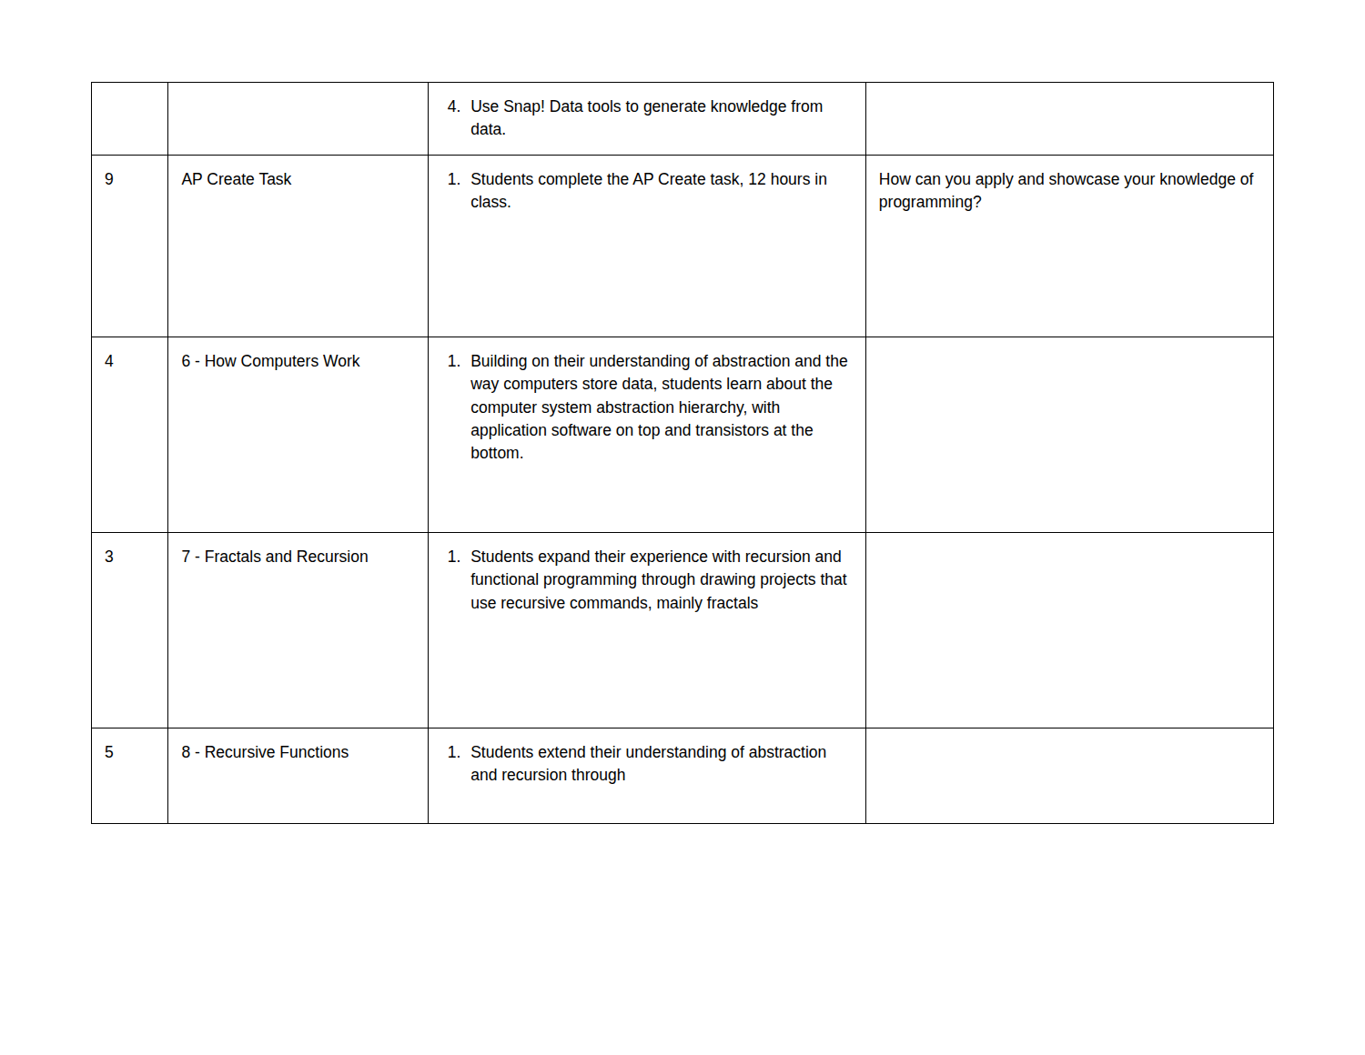| | | Use Snap! Data tools to generate knowledge from data. | |
| 9 | AP Create Task | Students complete the AP Create task, 12 hours in class. | How can you apply and showcase your knowledge of programming? |
| 4 | 6 - How Computers Work | Building on their understanding of abstraction and the way computers store data, students learn about the computer system abstraction hierarchy, with application software on top and transistors at the bottom. | |
| 3 | 7 - Fractals and Recursion | Students expand their experience with recursion and functional programming through drawing projects that use recursive commands, mainly fractals | |
| 5 | 8 - Recursive Functions | Students extend their understanding of abstraction and recursion through | |